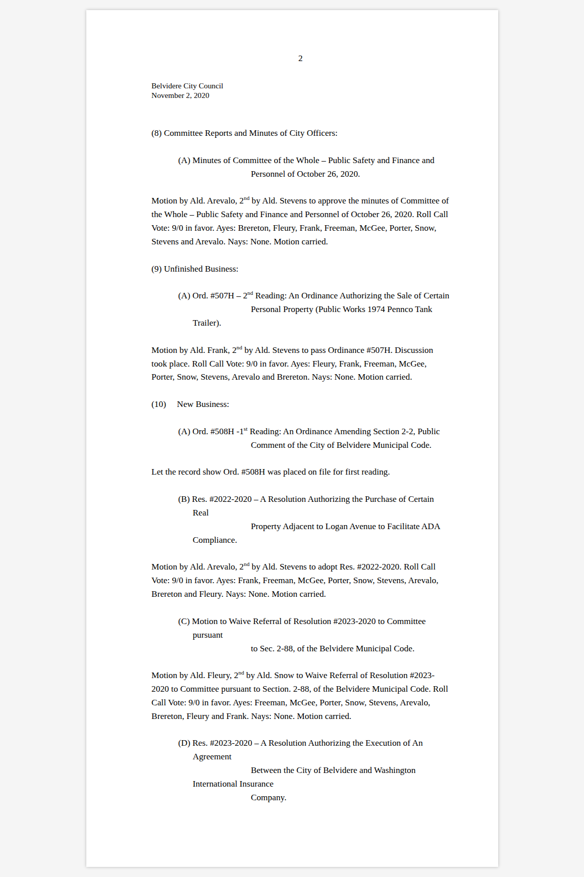2
Belvidere City Council
November 2, 2020
(8) Committee Reports and Minutes of City Officers:
(A) Minutes of Committee of the Whole – Public Safety and Finance and
Personnel of October 26, 2020.
Motion by Ald. Arevalo, 2nd by Ald. Stevens to approve the minutes of Committee of the Whole – Public Safety and Finance and Personnel of October 26, 2020. Roll Call Vote: 9/0 in favor. Ayes: Brereton, Fleury, Frank, Freeman, McGee, Porter, Snow, Stevens and Arevalo. Nays: None. Motion carried.
(9) Unfinished Business:
(A) Ord. #507H – 2nd Reading: An Ordinance Authorizing the Sale of Certain
Personal Property (Public Works 1974 Pennco Tank Trailer).
Motion by Ald. Frank, 2nd by Ald. Stevens to pass Ordinance #507H. Discussion took place. Roll Call Vote: 9/0 in favor. Ayes: Fleury, Frank, Freeman, McGee, Porter, Snow, Stevens, Arevalo and Brereton. Nays: None. Motion carried.
(10) New Business:
(A) Ord. #508H -1st Reading: An Ordinance Amending Section 2-2, Public
Comment of the City of Belvidere Municipal Code.
Let the record show Ord. #508H was placed on file for first reading.
(B) Res. #2022-2020 – A Resolution Authorizing the Purchase of Certain Real
Property Adjacent to Logan Avenue to Facilitate ADA Compliance.
Motion by Ald. Arevalo, 2nd by Ald. Stevens to adopt Res. #2022-2020. Roll Call Vote: 9/0 in favor. Ayes: Frank, Freeman, McGee, Porter, Snow, Stevens, Arevalo, Brereton and Fleury. Nays: None. Motion carried.
(C) Motion to Waive Referral of Resolution #2023-2020 to Committee pursuant
to Sec. 2-88, of the Belvidere Municipal Code.
Motion by Ald. Fleury, 2nd by Ald. Snow to Waive Referral of Resolution #2023-2020 to Committee pursuant to Section. 2-88, of the Belvidere Municipal Code. Roll Call Vote: 9/0 in favor. Ayes: Freeman, McGee, Porter, Snow, Stevens, Arevalo, Brereton, Fleury and Frank. Nays: None. Motion carried.
(D) Res. #2023-2020 – A Resolution Authorizing the Execution of An Agreement
Between the City of Belvidere and Washington International Insurance
Company.